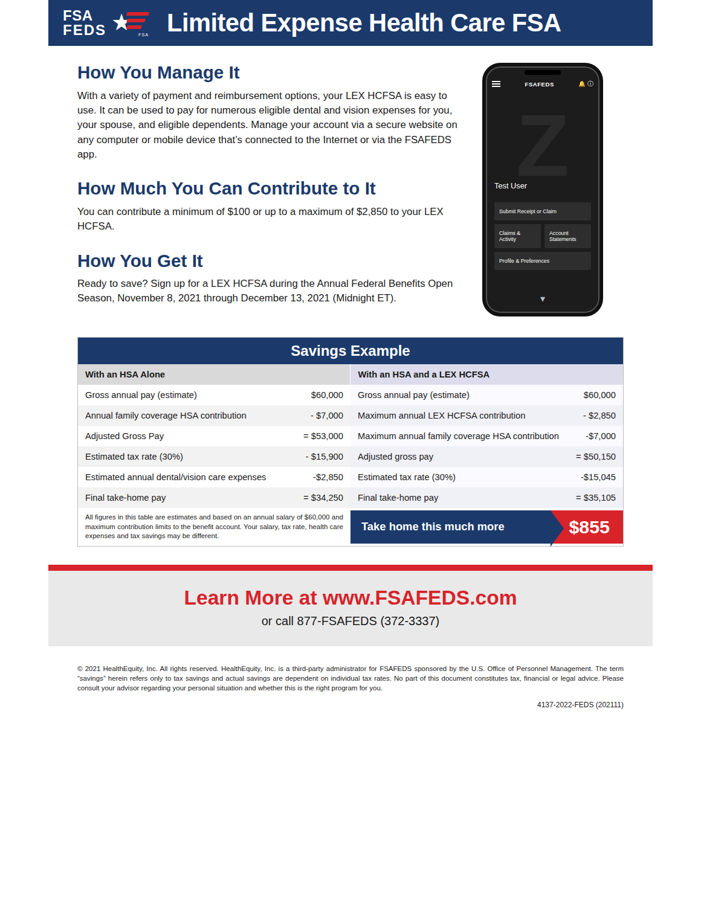FSAFEDS
★
FSA
Limited Expense Health Care FSA
How You Manage It
With a variety of payment and reimbursement options, your LEX HCFSA is easy to use. It can be used to pay for numerous eligible dental and vision expenses for you, your spouse, and eligible dependents. Manage your account via a secure website on any computer or mobile device that’s connected to the Internet or via the FSAFEDS app.
How Much You Can Contribute to It
You can contribute a minimum of $100 or up to a maximum of $2,850 to your LEX HCFSA.
How You Get It
Ready to save? Sign up for a LEX HCFSA during the Annual Federal Benefits Open Season, November 8, 2021 through December 13, 2021 (Midnight ET).
FSAFEDS
🔔 ⓘ
Z
Test User
Submit Receipt or Claim
Claims & Activity
Account Statements
Profile & Preferences
▾
Savings Example
| With an HSA Alone | With an HSA and a LEX HCFSA |
| --- | --- |
| Gross annual pay (estimate) | $60,000 | Gross annual pay (estimate) | $60,000 |
| Annual family coverage HSA contribution | - $7,000 | Maximum annual LEX HCFSA contribution | - $2,850 |
| Adjusted Gross Pay | = $53,000 | Maximum annual family coverage HSA contribution | -$7,000 |
| Estimated tax rate (30%) | - $15,900 | Adjusted gross pay | = $50,150 |
| Estimated annual dental/vision care expenses | -$2,850 | Estimated tax rate (30%) | -$15,045 |
| Final take-home pay | = $34,250 | Final take-home pay | = $35,105 |
| All figures in this table are estimates and based on an annual salary of $60,000 and maximum contribution limits to the benefit account. Your salary, tax rate, health care expenses and tax savings may be different. | Take home this much more $855 |
Learn More at www.FSAFEDS.com
or call 877-FSAFEDS (372-3337)
© 2021 HealthEquity, Inc. All rights reserved. HealthEquity, Inc. is a third-party administrator for FSAFEDS sponsored by the U.S. Office of Personnel Management. The term “savings” herein refers only to tax savings and actual savings are dependent on individual tax rates. No part of this document constitutes tax, financial or legal advice. Please consult your advisor regarding your personal situation and whether this is the right program for you.
4137-2022-FEDS (202111)